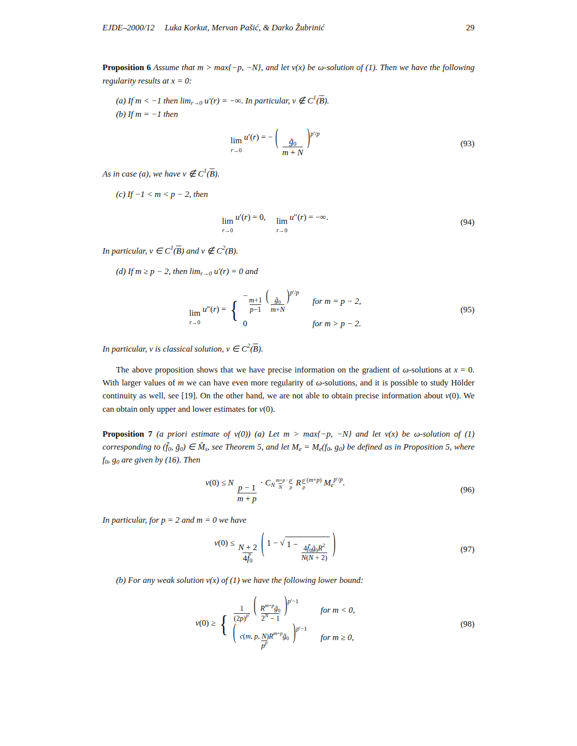EJDE–2000/12 Luka Korkut, Mervan Pašić, & Darko Žubrinić 29
Proposition 6 Assume that m > max{−p, −N}, and let v(x) be ω-solution of (1). Then we have the following regularity results at x = 0:
(a) If m < −1 then limr→0 u′(r) = −∞. In particular, v ∉ C1(B). (b) If m = −1 then
lim r→0 u′(r) = − ( g̃0 m + N )p′/p (93)
As in case (a), we have v ∉ C1(B).
(c) If −1 < m < p − 2, then
lim r→0 u′(r) = 0, lim r→0 u″(r) = −∞. (94)
In particular, v ∈ C1(B) and v ∉ C2(B).
(d) If m ≥ p − 2, then limr→0 u′(r) = 0 and
lim r→0 u″(r) = {
| − m +1 p −1 ( g̃ 0 m + N ) p ′/ p | for m = p − 2, |
| 0 | for m > p − 2. |
(95)
In particular, v is classical solution, v ∈ C2(B).
The above proposition shows that we have precise information on the gradient of ω-solutions at x = 0. With larger values of m we can have even more regularity of ω-solutions, and it is possible to study Hölder continuity as well, see [19]. On the other hand, we are not able to obtain precise information about v(0). We can obtain only upper and lower estimates for v(0).
Proposition 7 (a priori estimate of v(0)) (a) Let m > max{−p, −N} and let v(x) be ω-solution of (1) corresponding to (f̃0, g̃0) ∈ M̂s, see Theorem 5, and let Me = Me(f0, g0) be defined as in Proposition 5, where f0, g0 are given by (16). Then
v(0) ≤ N p − 1 m + p · CNm+p N·p′p Rp′p(m+p) Mep′/p. (96)
In particular, for p = 2 and m = 0 we have
v(0) ≤ N + 24f̃0 ( 1 − √ 1 − 4f̃0g̃0R2 N(N + 2) ) (97)
(b) For any weak solution v(x) of (1) we have the following lower bound:
v(0) ≥ {
| 1 (2 p ) p ′ ( R m + p g̃ 0 2 N − 1 ) p ′−1 | for m < 0, |
| ( c ( m , p , N ) R m + p g̃ 0 p p ) p ′−1 | for m ≥ 0, |
(98)